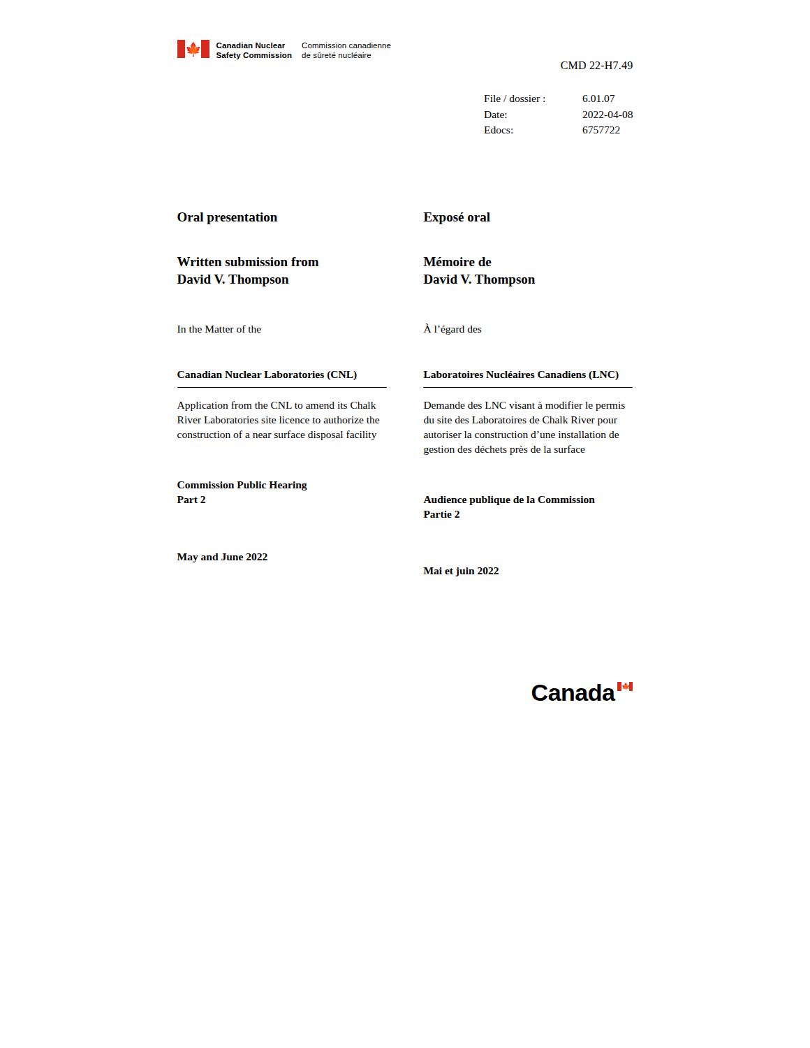🍁 Canadian Nuclear
Safety Commission Commission canadienne
de sûreté nucléaire
CMD 22-H7.49
| File / dossier : | 6.01.07 |
| Date: | 2022-04-08 |
| Edocs: | 6757722 |
Oral presentation
Written submission from
David V. Thompson
In the Matter of the
Canadian Nuclear Laboratories (CNL)
Application from the CNL to amend its Chalk River Laboratories site licence to authorize the construction of a near surface disposal facility
Commission Public Hearing
Part 2
May and June 2022
Exposé oral
Mémoire de
David V. Thompson
À l’égard des
Laboratoires Nucléaires Canadiens (LNC)
Demande des LNC visant à modifier le permis du site des Laboratoires de Chalk River pour autoriser la construction d’une installation de gestion des déchets près de la surface
Audience publique de la Commission
Partie 2
Mai et juin 2022
Canada 🍁